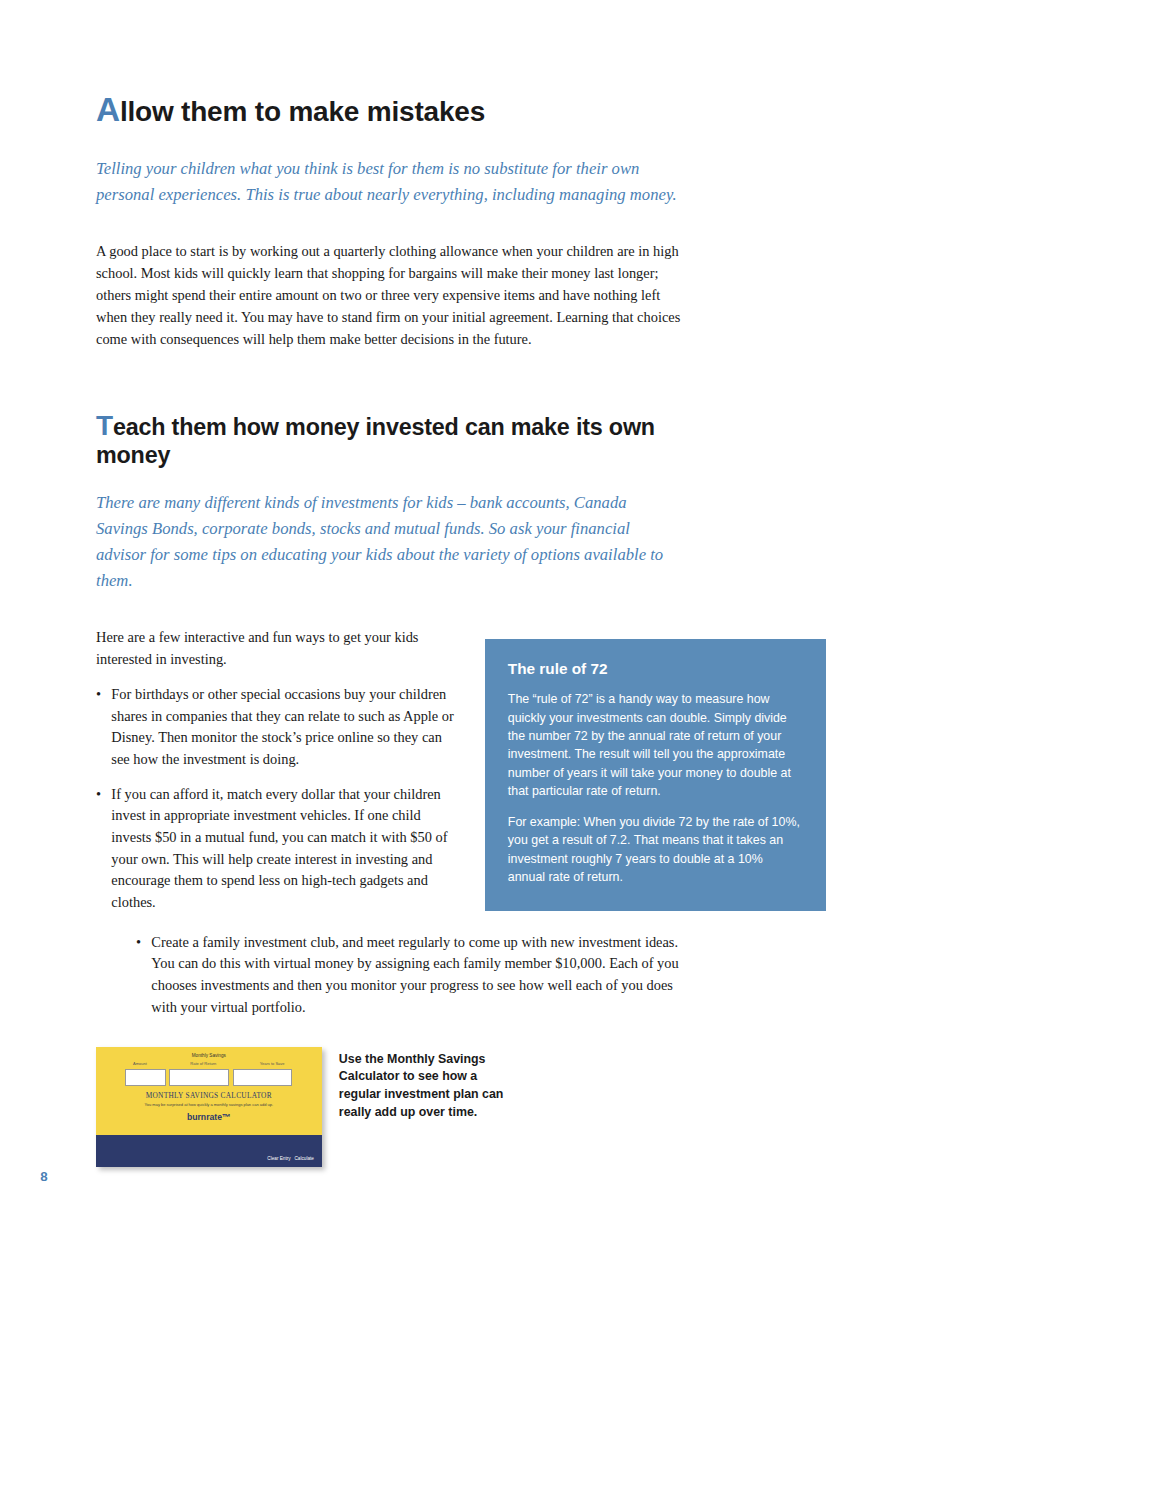Allow them to make mistakes
Telling your children what you think is best for them is no substitute for their own personal experiences. This is true about nearly everything, including managing money.
A good place to start is by working out a quarterly clothing allowance when your children are in high school. Most kids will quickly learn that shopping for bargains will make their money last longer; others might spend their entire amount on two or three very expensive items and have nothing left when they really need it. You may have to stand firm on your initial agreement. Learning that choices come with consequences will help them make better decisions in the future.
Teach them how money invested can make its own money
There are many different kinds of investments for kids – bank accounts, Canada Savings Bonds, corporate bonds, stocks and mutual funds. So ask your financial advisor for some tips on educating your kids about the variety of options available to them.
Here are a few interactive and fun ways to get your kids interested in investing.
For birthdays or other special occasions buy your children shares in companies that they can relate to such as Apple or Disney. Then monitor the stock’s price online so they can see how the investment is doing.
If you can afford it, match every dollar that your children invest in appropriate investment vehicles. If one child invests $50 in a mutual fund, you can match it with $50 of your own. This will help create interest in investing and encourage them to spend less on high-tech gadgets and clothes.
The rule of 72
The “rule of 72” is a handy way to measure how quickly your investments can double. Simply divide the number 72 by the annual rate of return of your investment. The result will tell you the approximate number of years it will take your money to double at that particular rate of return.
For example: When you divide 72 by the rate of 10%, you get a result of 7.2. That means that it takes an investment roughly 7 years to double at a 10% annual rate of return.
Create a family investment club, and meet regularly to come up with new investment ideas. You can do this with virtual money by assigning each family member $10,000. Each of you chooses investments and then you monitor your progress to see how well each of you does with your virtual portfolio.
Monthly Savings
Amount Rate of Return Years to Save
MONTHLY SAVINGS CALCULATOR
You may be surprised at how quickly a monthly savings plan can add up.
burnrate™
Clear Entry Calculate
Use the Monthly Savings Calculator to see how a regular investment plan can really add up over time.
8